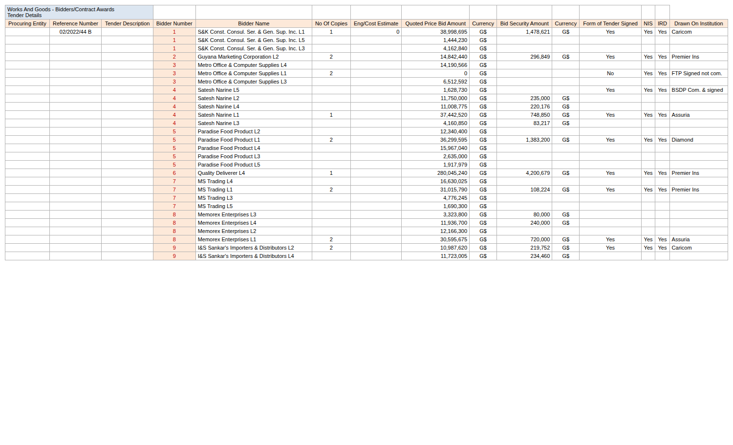| Works And Goods - Bidders/Contract Awards Tender Details | | | | | | | | | | | |
| --- | --- | --- | --- | --- | --- | --- | --- | --- | --- | --- | --- |
| Procuring Entity | Reference Number | Tender Description | Bidder Number | Bidder Name | No Of Copies | Eng/Cost Estimate | Quoted Price Bid Amount | Currency | Bid Security Amount | Currency | Form of Tender Signed | NIS | IRD | Drawn On Institution |
| | 02/2022/44 B | | 1 | S&K Const. Consul. Ser. & Gen. Sup. Inc. L1 | 1 | 0 | 38,998,695 | G$ | 1,478,621 | G$ | Yes | Yes | Yes | Caricom |
| | | | 1 | S&K Const. Consul. Ser. & Gen. Sup. Inc. L5 | | | 1,444,230 | G$ | | | | | | |
| | | | 1 | S&K Const. Consul. Ser. & Gen. Sup. Inc. L3 | | | 4,162,840 | G$ | | | | | | |
| | | | 2 | Guyana Marketing Corporation L2 | 2 | | 14,842,440 | G$ | 296,849 | G$ | Yes | Yes | Yes | Premier Ins |
| | | | 3 | Metro Office & Computer Supplies L4 | | | 14,190,566 | G$ | | | | | | |
| | | | 3 | Metro Office & Computer Supplies L1 | 2 | | 0 | G$ | | | No | Yes | Yes | FTP Signed not com. |
| | | | 3 | Metro Office & Computer Supplies L3 | | | 6,512,592 | G$ | | | | | | |
| | | | 4 | Satesh Narine L5 | | | 1,628,730 | G$ | | | Yes | Yes | Yes | BSDP Com. & signed |
| | | | 4 | Satesh Narine L2 | | | 11,750,000 | G$ | 235,000 | G$ | | | | |
| | | | 4 | Satesh Narine L4 | | | 11,008,775 | G$ | 220,176 | G$ | | | | |
| | | | 4 | Satesh Narine L1 | 1 | | 37,442,520 | G$ | 748,850 | G$ | Yes | Yes | Yes | Assuria |
| | | | 4 | Satesh Narine L3 | | | 4,160,850 | G$ | 83,217 | G$ | | | | |
| | | | 5 | Paradise Food Product L2 | | | 12,340,400 | G$ | | | | | | |
| | | | 5 | Paradise Food Product L1 | 2 | | 36,299,595 | G$ | 1,383,200 | G$ | Yes | Yes | Yes | Diamond |
| | | | 5 | Paradise Food Product L4 | | | 15,967,040 | G$ | | | | | | |
| | | | 5 | Paradise Food Product L3 | | | 2,635,000 | G$ | | | | | | |
| | | | 5 | Paradise Food Product L5 | | | 1,917,979 | G$ | | | | | | |
| | | | 6 | Quality Deliverer L4 | 1 | | 280,045,240 | G$ | 4,200,679 | G$ | Yes | Yes | Yes | Premier Ins |
| | | | 7 | MS Trading L4 | | | 16,630,025 | G$ | | | | | | |
| | | | 7 | MS Trading L1 | 2 | | 31,015,790 | G$ | 108,224 | G$ | Yes | Yes | Yes | Premier Ins |
| | | | 7 | MS Trading L3 | | | 4,776,245 | G$ | | | | | | |
| | | | 7 | MS Trading L5 | | | 1,690,300 | G$ | | | | | | |
| | | | 8 | Memorex Enterprises L3 | | | 3,323,800 | G$ | 80,000 | G$ | | | | |
| | | | 8 | Memorex Enterprises L4 | | | 11,936,700 | G$ | 240,000 | G$ | | | | |
| | | | 8 | Memorex Enterprises L2 | | | 12,166,300 | G$ | | | | | | |
| | | | 8 | Memorex Enterprises L1 | 2 | | 30,595,675 | G$ | 720,000 | G$ | Yes | Yes | Yes | Assuria |
| | | | 9 | I&S Sankar's Importers & Distributors L2 | 2 | | 10,987,620 | G$ | 219,752 | G$ | Yes | Yes | Yes | Caricom |
| | | | 9 | I&S Sankar's Importers & Distributors L4 | | | 11,723,005 | G$ | 234,460 | G$ | | | | |